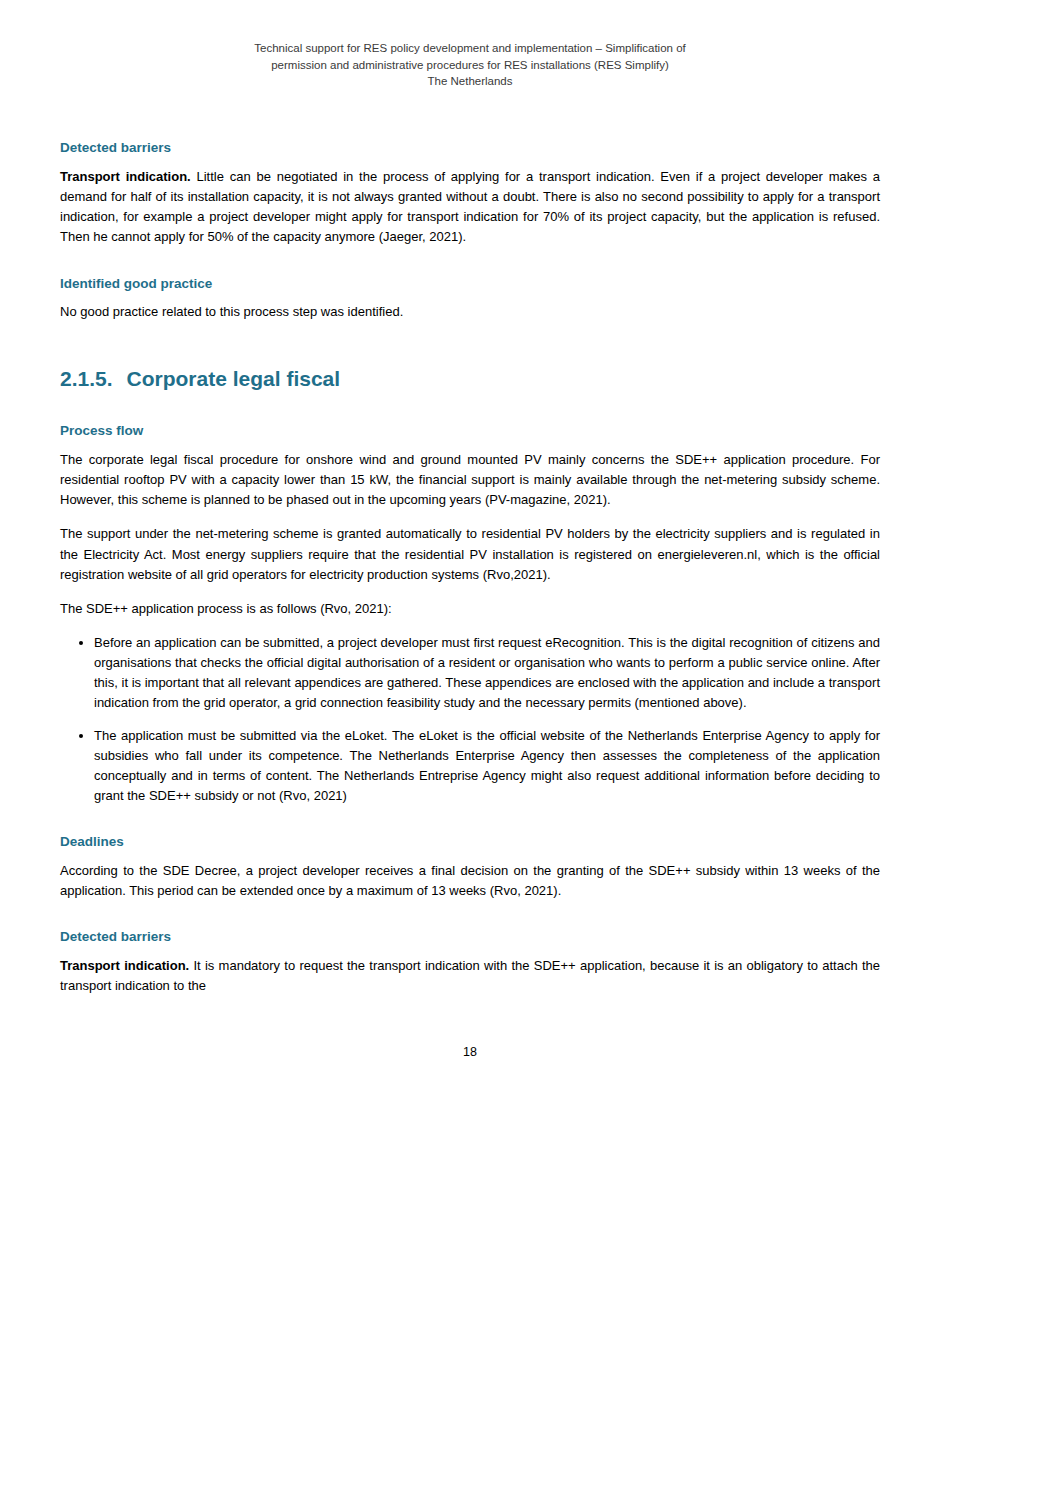Technical support for RES policy development and implementation – Simplification of
permission and administrative procedures for RES installations (RES Simplify)
The Netherlands
Detected barriers
Transport indication. Little can be negotiated in the process of applying for a transport indication. Even if a project developer makes a demand for half of its installation capacity, it is not always granted without a doubt. There is also no second possibility to apply for a transport indication, for example a project developer might apply for transport indication for 70% of its project capacity, but the application is refused. Then he cannot apply for 50% of the capacity anymore (Jaeger, 2021).
Identified good practice
No good practice related to this process step was identified.
2.1.5. Corporate legal fiscal
Process flow
The corporate legal fiscal procedure for onshore wind and ground mounted PV mainly concerns the SDE++ application procedure. For residential rooftop PV with a capacity lower than 15 kW, the financial support is mainly available through the net-metering subsidy scheme. However, this scheme is planned to be phased out in the upcoming years (PV-magazine, 2021).
The support under the net-metering scheme is granted automatically to residential PV holders by the electricity suppliers and is regulated in the Electricity Act. Most energy suppliers require that the residential PV installation is registered on energieleveren.nl, which is the official registration website of all grid operators for electricity production systems (Rvo,2021).
The SDE++ application process is as follows (Rvo, 2021):
Before an application can be submitted, a project developer must first request eRecognition. This is the digital recognition of citizens and organisations that checks the official digital authorisation of a resident or organisation who wants to perform a public service online. After this, it is important that all relevant appendices are gathered. These appendices are enclosed with the application and include a transport indication from the grid operator, a grid connection feasibility study and the necessary permits (mentioned above).
The application must be submitted via the eLoket. The eLoket is the official website of the Netherlands Enterprise Agency to apply for subsidies who fall under its competence. The Netherlands Enterprise Agency then assesses the completeness of the application conceptually and in terms of content. The Netherlands Entreprise Agency might also request additional information before deciding to grant the SDE++ subsidy or not (Rvo, 2021)
Deadlines
According to the SDE Decree, a project developer receives a final decision on the granting of the SDE++ subsidy within 13 weeks of the application. This period can be extended once by a maximum of 13 weeks (Rvo, 2021).
Detected barriers
Transport indication. It is mandatory to request the transport indication with the SDE++ application, because it is an obligatory to attach the transport indication to the
18